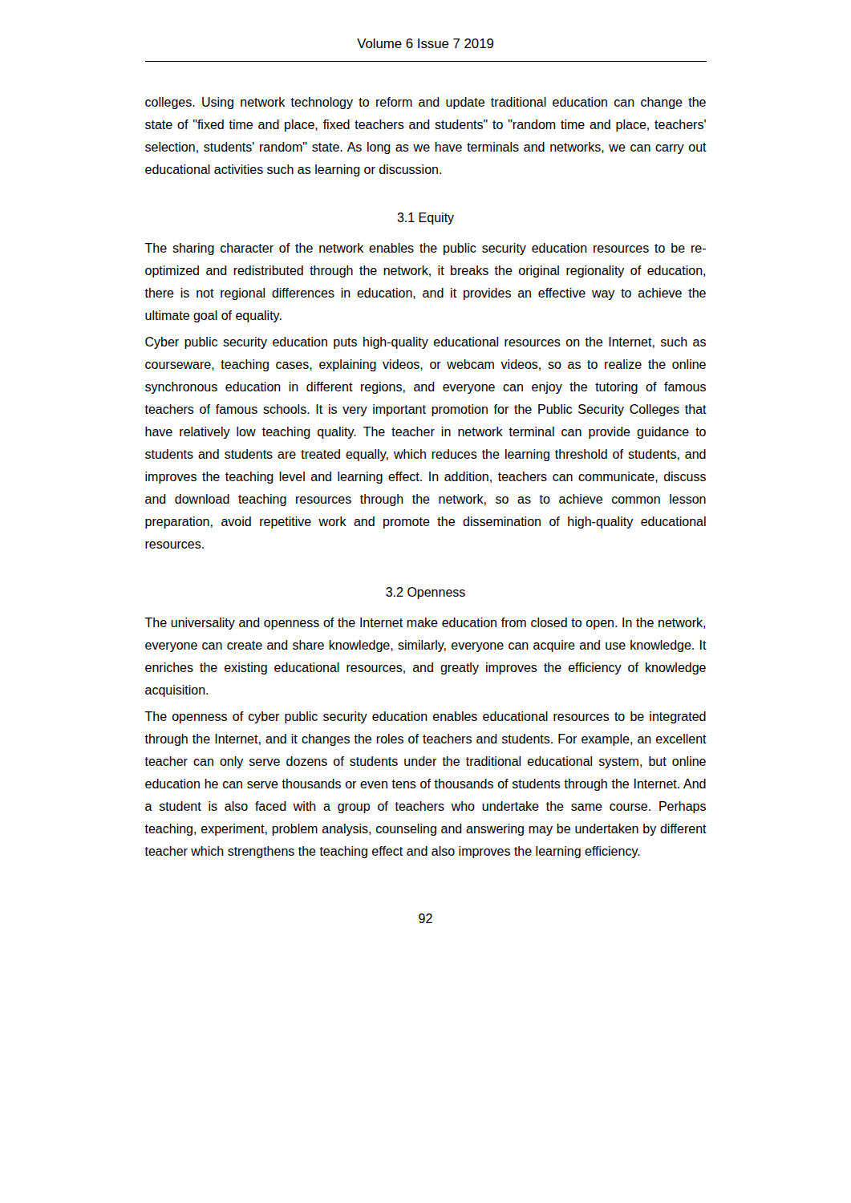Volume 6 Issue 7 2019
colleges. Using network technology to reform and update traditional education can change the state of "fixed time and place, fixed teachers and students" to "random time and place, teachers' selection, students' random" state. As long as we have terminals and networks, we can carry out educational activities such as learning or discussion.
3.1 Equity
The sharing character of the network enables the public security education resources to be re-optimized and redistributed through the network, it breaks the original regionality of education, there is not regional differences in education, and it provides an effective way to achieve the ultimate goal of equality.
Cyber public security education puts high-quality educational resources on the Internet, such as courseware, teaching cases, explaining videos, or webcam videos, so as to realize the online synchronous education in different regions, and everyone can enjoy the tutoring of famous teachers of famous schools. It is very important promotion for the Public Security Colleges that have relatively low teaching quality. The teacher in network terminal can provide guidance to students and students are treated equally, which reduces the learning threshold of students, and improves the teaching level and learning effect. In addition, teachers can communicate, discuss and download teaching resources through the network, so as to achieve common lesson preparation, avoid repetitive work and promote the dissemination of high-quality educational resources.
3.2 Openness
The universality and openness of the Internet make education from closed to open. In the network, everyone can create and share knowledge, similarly, everyone can acquire and use knowledge. It enriches the existing educational resources, and greatly improves the efficiency of knowledge acquisition.
The openness of cyber public security education enables educational resources to be integrated through the Internet, and it changes the roles of teachers and students. For example, an excellent teacher can only serve dozens of students under the traditional educational system, but online education he can serve thousands or even tens of thousands of students through the Internet. And a student is also faced with a group of teachers who undertake the same course. Perhaps teaching, experiment, problem analysis, counseling and answering may be undertaken by different teacher which strengthens the teaching effect and also improves the learning efficiency.
92